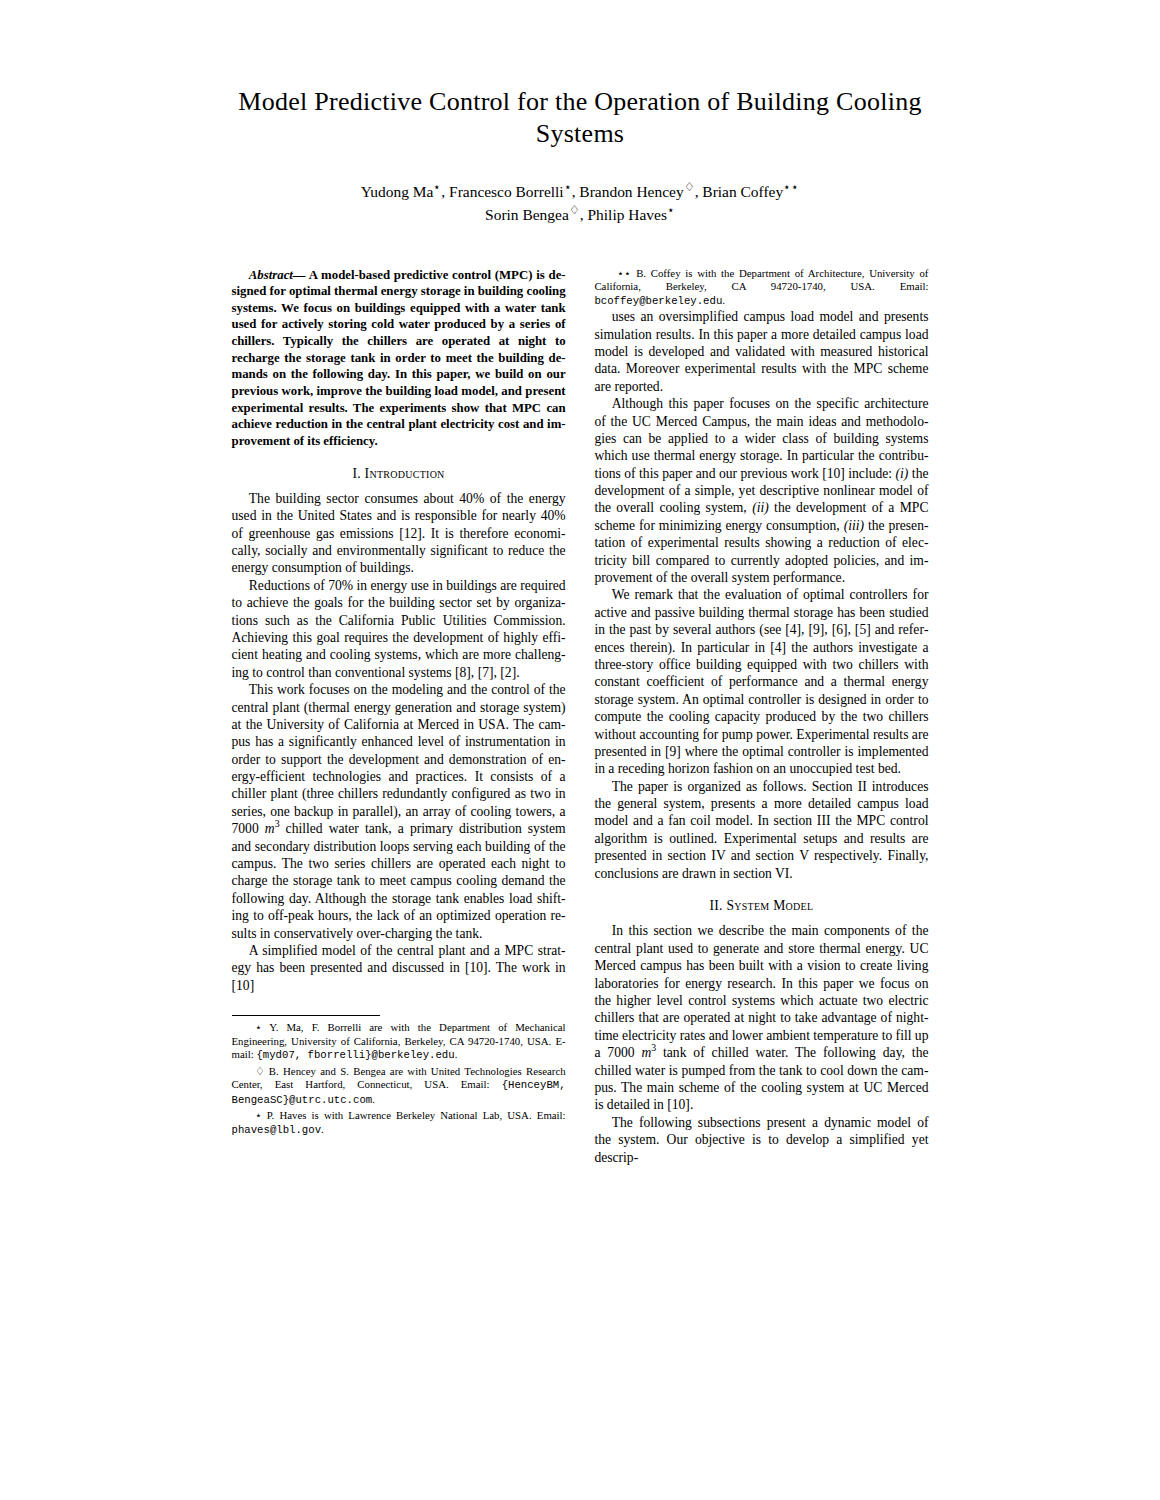Model Predictive Control for the Operation of Building Cooling Systems
Yudong Ma⋆, Francesco Borrelli⋆, Brandon Hencey♢, Brian Coffey⋆⋆ Sorin Bengea♢, Philip Haves⋆
Abstract— A model-based predictive control (MPC) is designed for optimal thermal energy storage in building cooling systems. We focus on buildings equipped with a water tank used for actively storing cold water produced by a series of chillers. Typically the chillers are operated at night to recharge the storage tank in order to meet the building demands on the following day. In this paper, we build on our previous work, improve the building load model, and present experimental results. The experiments show that MPC can achieve reduction in the central plant electricity cost and improvement of its efficiency.
I. Introduction
The building sector consumes about 40% of the energy used in the United States and is responsible for nearly 40% of greenhouse gas emissions [12]. It is therefore economically, socially and environmentally significant to reduce the energy consumption of buildings.
Reductions of 70% in energy use in buildings are required to achieve the goals for the building sector set by organizations such as the California Public Utilities Commission. Achieving this goal requires the development of highly efficient heating and cooling systems, which are more challenging to control than conventional systems [8], [7], [2].
This work focuses on the modeling and the control of the central plant (thermal energy generation and storage system) at the University of California at Merced in USA. The campus has a significantly enhanced level of instrumentation in order to support the development and demonstration of energy-efficient technologies and practices. It consists of a chiller plant (three chillers redundantly configured as two in series, one backup in parallel), an array of cooling towers, a 7000 m3 chilled water tank, a primary distribution system and secondary distribution loops serving each building of the campus. The two series chillers are operated each night to charge the storage tank to meet campus cooling demand the following day. Although the storage tank enables load shifting to off-peak hours, the lack of an optimized operation results in conservatively over-charging the tank.
A simplified model of the central plant and a MPC strategy has been presented and discussed in [10]. The work in [10]
⋆ Y. Ma, F. Borrelli are with the Department of Mechanical Engineering, University of California, Berkeley, CA 94720-1740, USA. E-mail: {myd07, fborrelli}@berkeley.edu.
♢ B. Hencey and S. Bengea are with United Technologies Research Center, East Hartford, Connecticut, USA. Email: {HenceyBM, BengeaSC}@utrc.utc.com.
⋆ P. Haves is with Lawrence Berkeley National Lab, USA. Email: phaves@lbl.gov.
⋆⋆ B. Coffey is with the Department of Architecture, University of California, Berkeley, CA 94720-1740, USA. Email: bcoffey@berkeley.edu.
uses an oversimplified campus load model and presents simulation results. In this paper a more detailed campus load model is developed and validated with measured historical data. Moreover experimental results with the MPC scheme are reported.
Although this paper focuses on the specific architecture of the UC Merced Campus, the main ideas and methodologies can be applied to a wider class of building systems which use thermal energy storage. In particular the contributions of this paper and our previous work [10] include: (i) the development of a simple, yet descriptive nonlinear model of the overall cooling system, (ii) the development of a MPC scheme for minimizing energy consumption, (iii) the presentation of experimental results showing a reduction of electricity bill compared to currently adopted policies, and improvement of the overall system performance.
We remark that the evaluation of optimal controllers for active and passive building thermal storage has been studied in the past by several authors (see [4], [9], [6], [5] and references therein). In particular in [4] the authors investigate a three-story office building equipped with two chillers with constant coefficient of performance and a thermal energy storage system. An optimal controller is designed in order to compute the cooling capacity produced by the two chillers without accounting for pump power. Experimental results are presented in [9] where the optimal controller is implemented in a receding horizon fashion on an unoccupied test bed.
The paper is organized as follows. Section II introduces the general system, presents a more detailed campus load model and a fan coil model. In section III the MPC control algorithm is outlined. Experimental setups and results are presented in section IV and section V respectively. Finally, conclusions are drawn in section VI.
II. System Model
In this section we describe the main components of the central plant used to generate and store thermal energy. UC Merced campus has been built with a vision to create living laboratories for energy research. In this paper we focus on the higher level control systems which actuate two electric chillers that are operated at night to take advantage of nighttime electricity rates and lower ambient temperature to fill up a 7000 m3 tank of chilled water. The following day, the chilled water is pumped from the tank to cool down the campus. The main scheme of the cooling system at UC Merced is detailed in [10].
The following subsections present a dynamic model of the system. Our objective is to develop a simplified yet descrip-